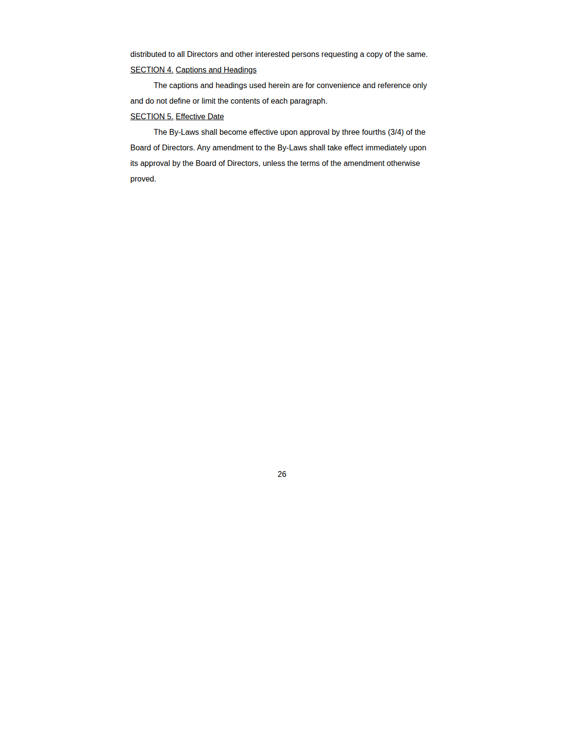distributed to all Directors and other interested persons requesting a copy of the same.
SECTION 4. Captions and Headings
The captions and headings used herein are for convenience and reference only and do not define or limit the contents of each paragraph.
SECTION 5. Effective Date
The By-Laws shall become effective upon approval by three fourths (3/4) of the Board of Directors. Any amendment to the By-Laws shall take effect immediately upon its approval by the Board of Directors, unless the terms of the amendment otherwise proved.
26